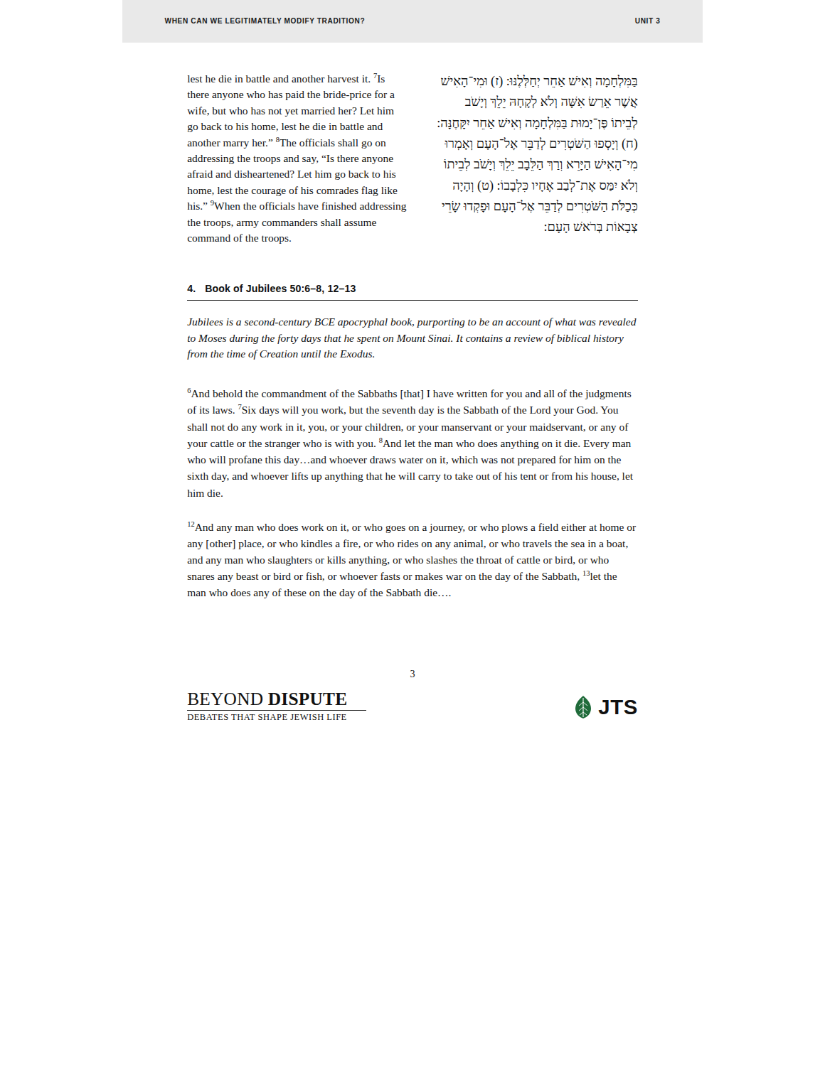When Can We Legitimately Modify Tradition?
Unit 3
lest he die in battle and another harvest it. 7Is there anyone who has paid the bride-price for a wife, but who has not yet married her? Let him go back to his home, lest he die in battle and another marry her.” 8The officials shall go on addressing the troops and say, “Is there anyone afraid and disheartened? Let him go back to his home, lest the courage of his comrades flag like his.” 9When the officials have finished addressing the troops, army commanders shall assume command of the troops.
בַּמִּלְחָמָה וְאִישׁ אַחֵר יְחַלְּלֶנּוּ: (ז) וּמִי־הָאִישׁ אֲשֶׁר אֵרַשׂ אִשָּׁה וְלֹא לְקָחָהּ יֵלֵךְ וְיָשֹׁב לְבֵיתוֹ פֶּן־יָמוּת בַּמִּלְחָמָה וְאִישׁ אַחֵר יִקָּחֶנָּה: (ח) וְיָסְפוּ הַשֹּׁטְרִים לְדַבֵּר אֶל־הָעָם וְאָמְרוּ מִי־הָאִישׁ הַיָּרֵא וְרַךְ הַלֵּבָב יֵלֵךְ וְיָשֹׁב לְבֵיתוֹ וְלֹא יִמַּס אֶת־לְבַב אֶחָיו כִּלְבָבוֹ: (ט) וְהָיָה כְּכַלֹּת הַשֹּׁטְרִים לְדַבֵּר אֶל־הָעָם וּפָקְדוּ שָׂרֵי צְבָאוֹת בְּרֹאשׁ הָעָם:
4. Book of Jubilees 50:6–8, 12–13
Jubilees is a second-century BCE apocryphal book, purporting to be an account of what was revealed to Moses during the forty days that he spent on Mount Sinai. It contains a review of biblical history from the time of Creation until the Exodus.
6And behold the commandment of the Sabbaths [that] I have written for you and all of the judgments of its laws. 7Six days will you work, but the seventh day is the Sabbath of the Lord your God. You shall not do any work in it, you, or your children, or your manservant or your maidservant, or any of your cattle or the stranger who is with you. 8And let the man who does anything on it die. Every man who will profane this day…and whoever draws water on it, which was not prepared for him on the sixth day, and whoever lifts up anything that he will carry to take out of his tent or from his house, let him die.
12And any man who does work on it, or who goes on a journey, or who plows a field either at home or any [other] place, or who kindles a fire, or who rides on any animal, or who travels the sea in a boat, and any man who slaughters or kills anything, or who slashes the throat of cattle or bird, or who snares any beast or bird or fish, or whoever fasts or makes war on the day of the Sabbath, 13let the man who does any of these on the day of the Sabbath die….
3
BEYOND DISPUTE
DEBATES THAT SHAPE JEWISH LIFE
JTS